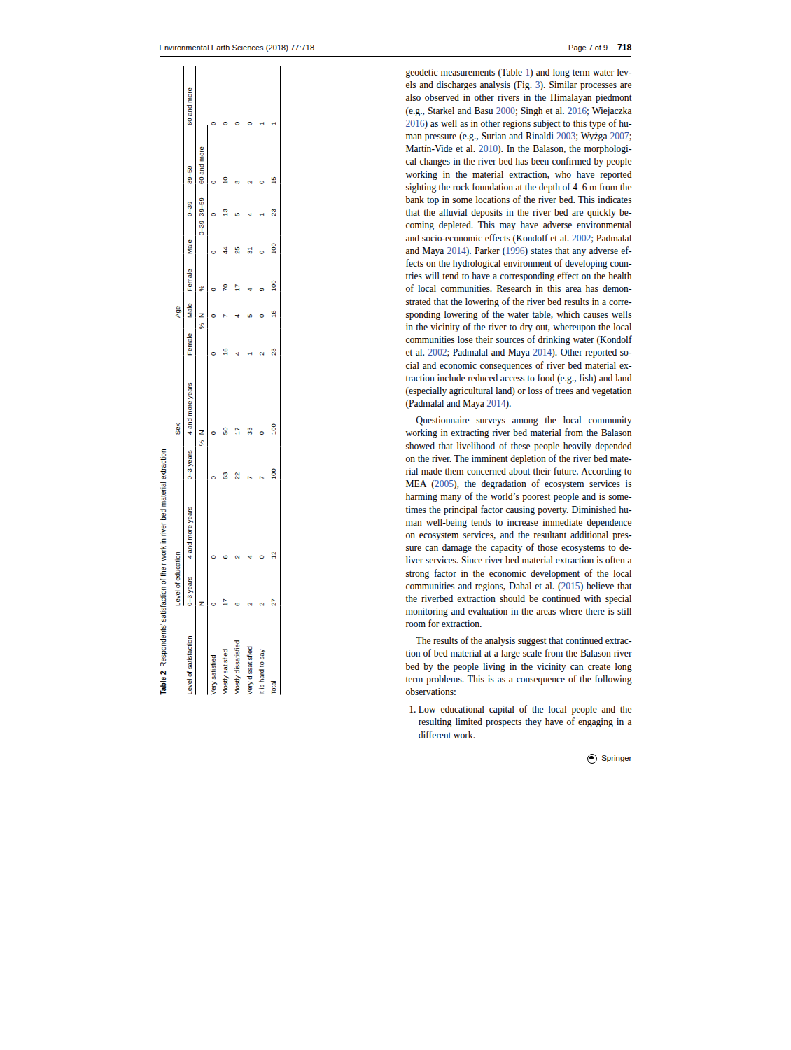Environmental Earth Sciences (2018) 77:718
Page 7 of 9 718
Table 2 Respondents’ satisfaction of their work in river bed material extraction
| Level of satisfaction | Level of education | | Sex | | Age | | |
| --- | --- | --- | --- | --- | --- | --- | --- |
| 0–3 years | 4 and more years | 0–3 years | | 4 and more years | Female | | Male | Female | Male | | 0–39 | 39–59 | 60 and more |
| | N | | | % | N | | % | N | % | | 0–39 | 39–59 | 60 and more |
| Very satisfied | 0 | 0 | 0 | | 0 | 0 | | 0 | 0 | 0 | | 0 | 0 | 0 |
| Mostly satisfied | 17 | 6 | 63 | | 50 | 16 | | 7 | 70 | 44 | | 13 | 10 | 0 |
| Mostly dissatisfied | 6 | 2 | 22 | | 17 | 4 | | 4 | 17 | 25 | | 5 | 3 | 0 |
| Very dissatisfied | 2 | 4 | 7 | | 33 | 1 | | 5 | 4 | 31 | | 4 | 2 | 0 |
| It is hard to say | 2 | 0 | 7 | | 0 | 2 | | 0 | 9 | 0 | | 1 | 0 | 1 |
| Total | 27 | 12 | 100 | | 100 | 23 | | 16 | 100 | 100 | | 23 | 15 | 1 |
geodetic measurements (Table 1) and long term water levels and discharges analysis (Fig. 3). Similar processes are also observed in other rivers in the Himalayan piedmont (e.g., Starkel and Basu 2000; Singh et al. 2016; Wiejaczka 2016) as well as in other regions subject to this type of human pressure (e.g., Surian and Rinaldi 2003; Wyżga 2007; Martín-Vide et al. 2010). In the Balason, the morphological changes in the river bed has been confirmed by people working in the material extraction, who have reported sighting the rock foundation at the depth of 4–6 m from the bank top in some locations of the river bed. This indicates that the alluvial deposits in the river bed are quickly becoming depleted. This may have adverse environmental and socio-economic effects (Kondolf et al. 2002; Padmalal and Maya 2014). Parker (1996) states that any adverse effects on the hydrological environment of developing countries will tend to have a corresponding effect on the health of local communities. Research in this area has demonstrated that the lowering of the river bed results in a corresponding lowering of the water table, which causes wells in the vicinity of the river to dry out, whereupon the local communities lose their sources of drinking water (Kondolf et al. 2002; Padmalal and Maya 2014). Other reported social and economic consequences of river bed material extraction include reduced access to food (e.g., fish) and land (especially agricultural land) or loss of trees and vegetation (Padmalal and Maya 2014).
Questionnaire surveys among the local community working in extracting river bed material from the Balason showed that livelihood of these people heavily depended on the river. The imminent depletion of the river bed material made them concerned about their future. According to MEA (2005), the degradation of ecosystem services is harming many of the world’s poorest people and is sometimes the principal factor causing poverty. Diminished human well-being tends to increase immediate dependence on ecosystem services, and the resultant additional pressure can damage the capacity of those ecosystems to deliver services. Since river bed material extraction is often a strong factor in the economic development of the local communities and regions, Dahal et al. (2015) believe that the riverbed extraction should be continued with special monitoring and evaluation in the areas where there is still room for extraction.
The results of the analysis suggest that continued extraction of bed material at a large scale from the Balason river bed by the people living in the vicinity can create long term problems. This is as a consequence of the following observations:
Low educational capital of the local people and the resulting limited prospects they have of engaging in a different work.
Springer